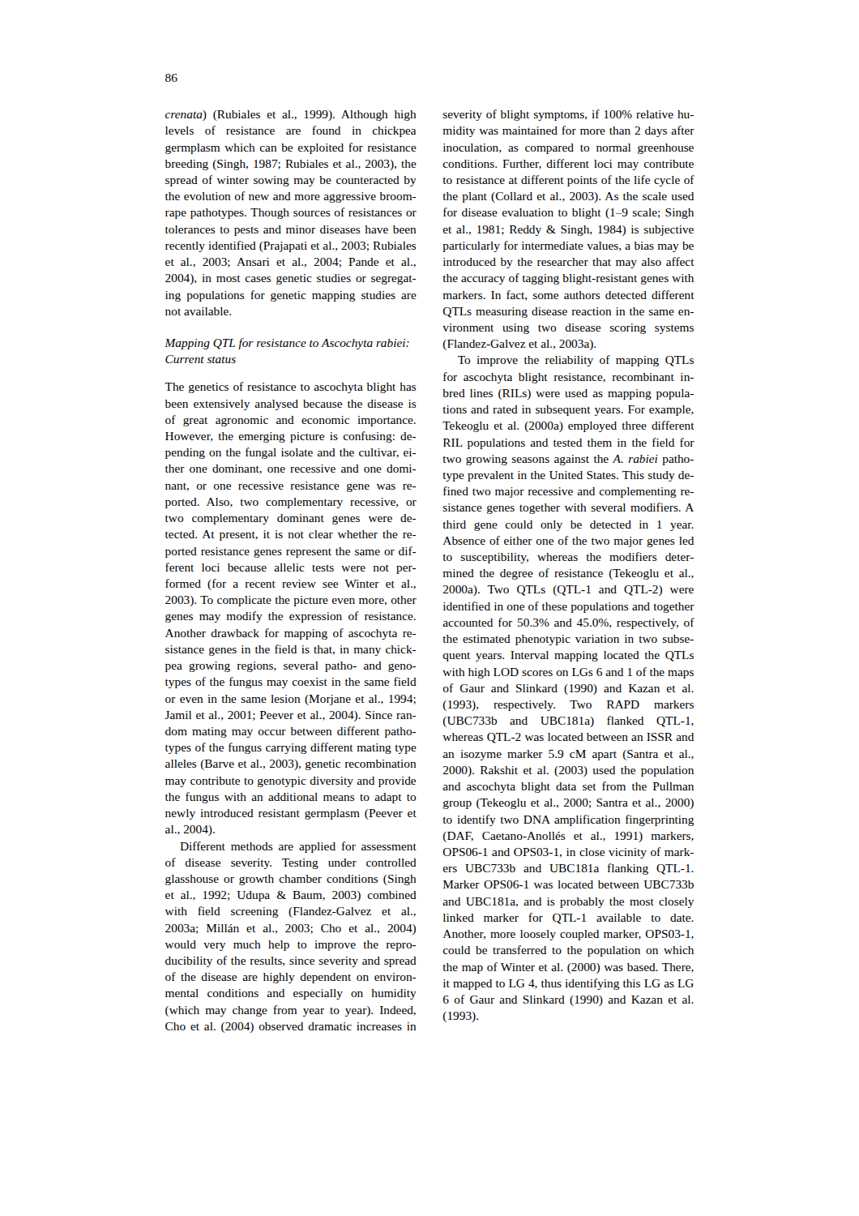86
crenata) (Rubiales et al., 1999). Although high levels of resistance are found in chickpea germplasm which can be exploited for resistance breeding (Singh, 1987; Rubiales et al., 2003), the spread of winter sowing may be counteracted by the evolution of new and more aggressive broomrape pathotypes. Though sources of resistances or tolerances to pests and minor diseases have been recently identified (Prajapati et al., 2003; Rubiales et al., 2003; Ansari et al., 2004; Pande et al., 2004), in most cases genetic studies or segregating populations for genetic mapping studies are not available.
Mapping QTL for resistance to Ascochyta rabiei: Current status
The genetics of resistance to ascochyta blight has been extensively analysed because the disease is of great agronomic and economic importance. However, the emerging picture is confusing: depending on the fungal isolate and the cultivar, either one dominant, one recessive and one dominant, or one recessive resistance gene was reported. Also, two complementary recessive, or two complementary dominant genes were detected. At present, it is not clear whether the reported resistance genes represent the same or different loci because allelic tests were not performed (for a recent review see Winter et al., 2003). To complicate the picture even more, other genes may modify the expression of resistance. Another drawback for mapping of ascochyta resistance genes in the field is that, in many chickpea growing regions, several patho- and genotypes of the fungus may coexist in the same field or even in the same lesion (Morjane et al., 1994; Jamil et al., 2001; Peever et al., 2004). Since random mating may occur between different pathotypes of the fungus carrying different mating type alleles (Barve et al., 2003), genetic recombination may contribute to genotypic diversity and provide the fungus with an additional means to adapt to newly introduced resistant germplasm (Peever et al., 2004).
Different methods are applied for assessment of disease severity. Testing under controlled glasshouse or growth chamber conditions (Singh et al., 1992; Udupa & Baum, 2003) combined with field screening (Flandez-Galvez et al., 2003a; Millán et al., 2003; Cho et al., 2004) would very much help to improve the reproducibility of the results, since severity and spread of the disease are highly dependent on environmental conditions and especially on humidity (which may change from year to year). Indeed, Cho et al. (2004) observed dramatic increases in severity of blight symptoms, if 100% relative humidity was maintained for more than 2 days after inoculation, as compared to normal greenhouse conditions. Further, different loci may contribute to resistance at different points of the life cycle of the plant (Collard et al., 2003). As the scale used for disease evaluation to blight (1–9 scale; Singh et al., 1981; Reddy & Singh, 1984) is subjective particularly for intermediate values, a bias may be introduced by the researcher that may also affect the accuracy of tagging blight-resistant genes with markers. In fact, some authors detected different QTLs measuring disease reaction in the same environment using two disease scoring systems (Flandez-Galvez et al., 2003a).
To improve the reliability of mapping QTLs for ascochyta blight resistance, recombinant inbred lines (RILs) were used as mapping populations and rated in subsequent years. For example, Tekeoglu et al. (2000a) employed three different RIL populations and tested them in the field for two growing seasons against the A. rabiei pathotype prevalent in the United States. This study defined two major recessive and complementing resistance genes together with several modifiers. A third gene could only be detected in 1 year. Absence of either one of the two major genes led to susceptibility, whereas the modifiers determined the degree of resistance (Tekeoglu et al., 2000a). Two QTLs (QTL-1 and QTL-2) were identified in one of these populations and together accounted for 50.3% and 45.0%, respectively, of the estimated phenotypic variation in two subsequent years. Interval mapping located the QTLs with high LOD scores on LGs 6 and 1 of the maps of Gaur and Slinkard (1990) and Kazan et al. (1993), respectively. Two RAPD markers (UBC733b and UBC181a) flanked QTL-1, whereas QTL-2 was located between an ISSR and an isozyme marker 5.9 cM apart (Santra et al., 2000). Rakshit et al. (2003) used the population and ascochyta blight data set from the Pullman group (Tekeoglu et al., 2000; Santra et al., 2000) to identify two DNA amplification fingerprinting (DAF, Caetano-Anollés et al., 1991) markers, OPS06-1 and OPS03-1, in close vicinity of markers UBC733b and UBC181a flanking QTL-1. Marker OPS06-1 was located between UBC733b and UBC181a, and is probably the most closely linked marker for QTL-1 available to date. Another, more loosely coupled marker, OPS03-1, could be transferred to the population on which the map of Winter et al. (2000) was based. There, it mapped to LG 4, thus identifying this LG as LG 6 of Gaur and Slinkard (1990) and Kazan et al. (1993).